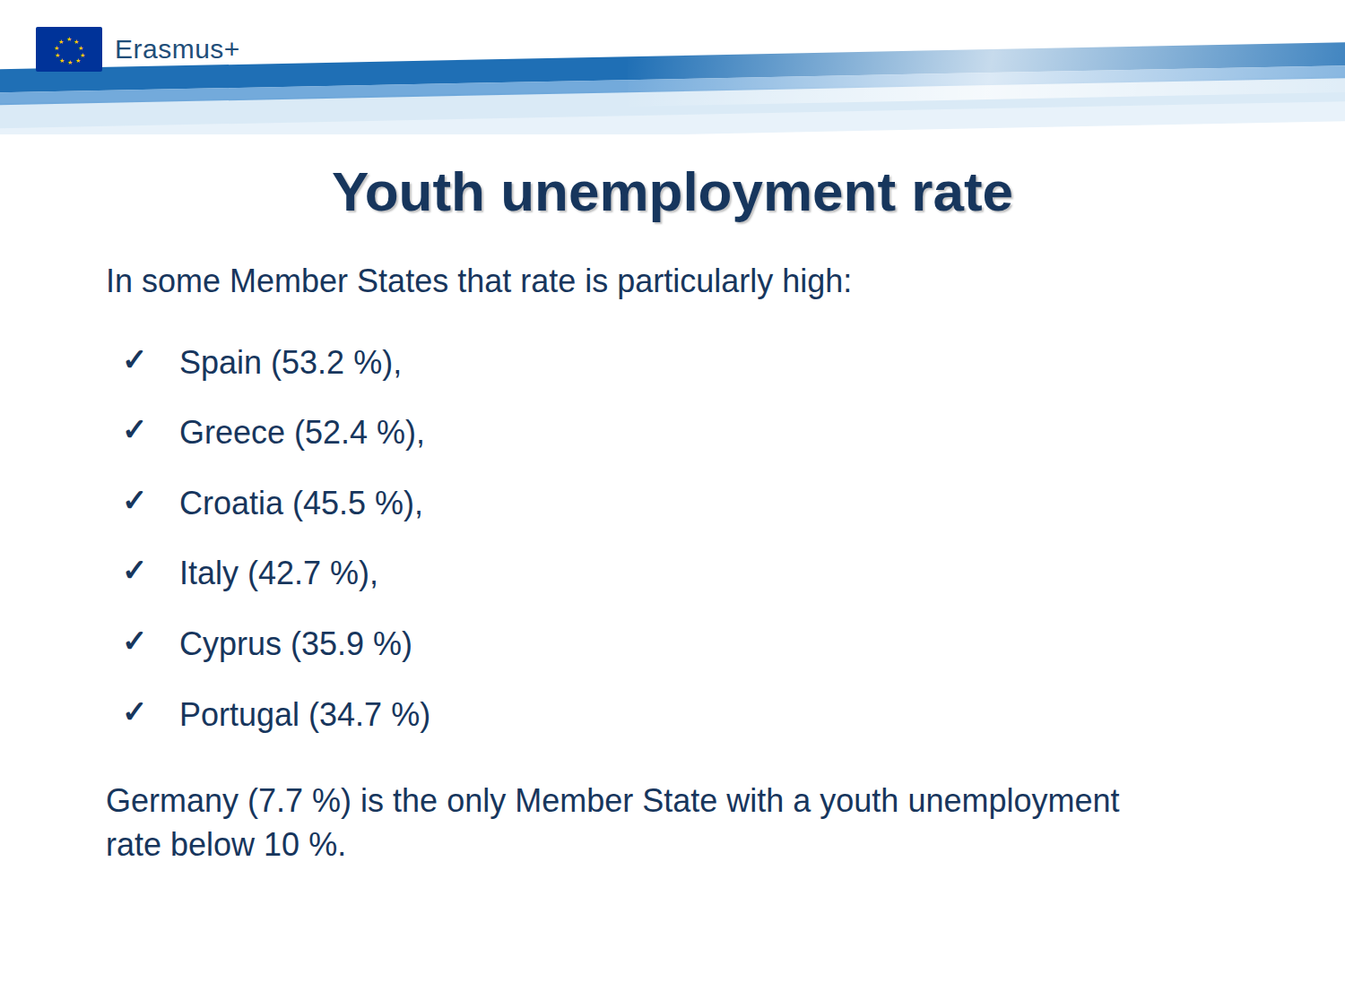★ ★ ★ ★ ★ ★ ★ ★ ★ ★
Erasmus+
Youth unemployment rate
In some Member States that rate is particularly high:
Spain (53.2 %),
Greece (52.4 %),
Croatia (45.5 %),
Italy (42.7 %),
Cyprus (35.9 %)
Portugal (34.7 %)
Germany (7.7 %) is the only Member State with a youth unemployment rate below 10 %.